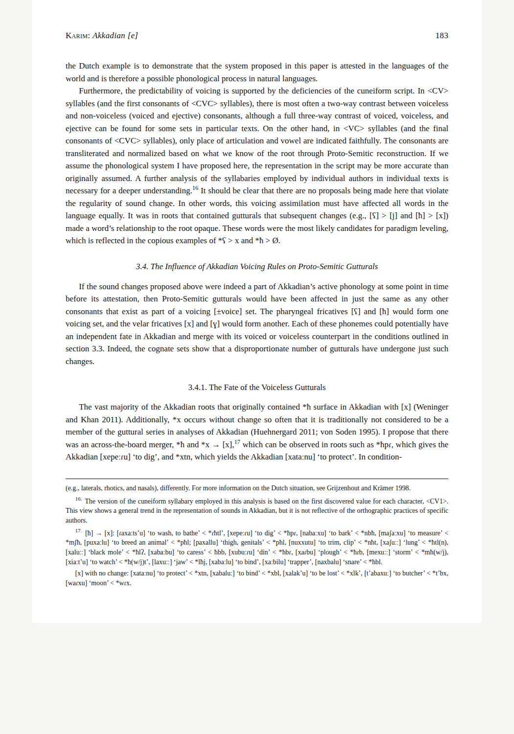Karim: Akkadian [e] 183
the Dutch example is to demonstrate that the system proposed in this paper is attested in the languages of the world and is therefore a possible phonological process in natural languages.
Furthermore, the predictability of voicing is supported by the deficiencies of the cuneiform script. In <CV> syllables (and the first consonants of <CVC> syllables), there is most often a two-way contrast between voiceless and non-voiceless (voiced and ejective) consonants, although a full three-way contrast of voiced, voiceless, and ejective can be found for some sets in particular texts. On the other hand, in <VC> syllables (and the final consonants of <CVC> syllables), only place of articulation and vowel are indicated faithfully. The consonants are transliterated and normalized based on what we know of the root through Proto-Semitic reconstruction. If we assume the phonological system I have proposed here, the representation in the script may be more accurate than originally assumed. A further analysis of the syllabaries employed by individual authors in individual texts is necessary for a deeper understanding.16 It should be clear that there are no proposals being made here that violate the regularity of sound change. In other words, this voicing assimilation must have affected all words in the language equally. It was in roots that contained gutturals that subsequent changes (e.g., [ʕ] > [j] and [ħ] > [x]) made a word’s relationship to the root opaque. These words were the most likely candidates for paradigm leveling, which is reflected in the copious examples of *ʕ > x and *ħ > Ø.
3.4. The Influence of Akkadian Voicing Rules on Proto-Semitic Gutturals
If the sound changes proposed above were indeed a part of Akkadian’s active phonology at some point in time before its attestation, then Proto-Semitic gutturals would have been affected in just the same as any other consonants that exist as part of a voicing [±voice] set. The pharyngeal fricatives [ʕ] and [ħ] would form one voicing set, and the velar fricatives [x] and [ɣ] would form another. Each of these phonemes could potentially have an independent fate in Akkadian and merge with its voiced or voiceless counterpart in the conditions outlined in section 3.3. Indeed, the cognate sets show that a disproportionate number of gutturals have undergone just such changes.
3.4.1. The Fate of the Voiceless Gutturals
The vast majority of the Akkadian roots that originally contained *ħ surface in Akkadian with [x] (Weninger and Khan 2011). Additionally, *x occurs without change so often that it is traditionally not considered to be a member of the guttural series in analyses of Akkadian (Huehnergard 2011; von Soden 1995). I propose that there was an across-the-board merger, *ħ and *x → [x],17 which can be observed in roots such as *ħpɾ, which gives the Akkadian [xepeːɾu] ‘to dig’, and *xtn, which yields the Akkadian [xataːnu] ‘to protect’. In condition-
(e.g., laterals, rhotics, and nasals), differently. For more information on the Dutch situation, see Grijzenhout and Krämer 1998.
16. The version of the cuneiform syllabary employed in this analysis is based on the first discovered value for each character, <CV1>. This view shows a general trend in the representation of sounds in Akkadian, but it is not reflective of the orthographic practices of specific authors.
17. [ħ] → [x]: [ɾaxaːts’u] ‘to wash, to bathe’ < *ɾħtl’, [xepeːɾu] ‘to dig’ < *ħpɾ, [nabaːxu] ‘to bark’ < *nbħ, [maʃaːxu] ‘to measure’ < *mʃħ, [puxaːlu] ‘to breed an animal’ < *pħl; [paxallu] ‘thigh, genitals’ < *pħl, [nuxxutu] ‘to trim, clip’ < *nħt, [xaʃuːː] ‘lung’ < *ħtl(n), [xaluːː] ‘black mole’ < *ħlʔ, [xabaːbu] ‘to caress’ < ħbb, [xubuːɾu] ‘din’ < *ħbɾ, [xaɾbu] ‘plough’ < *ħɾb, [mexuːː] ‘storm’ < *mħ(w/j), [xiaːt’u] ‘to watch’ < *ħ(w/j)t’, [laxuːː] ‘jaw’ < *lħj, [xabaːlu] ‘to bind’, [xaːbilu] ‘trapper’, [naxbalu] ‘snare’ < *ħbl.
[x] with no change: [xataːnu] ‘to protect’ < *xtn, [xabaluː] ‘to bind’ < *xbl, [xalak’u] ‘to be lost’ < *xlk’, [t’abaxuː] ‘to butcher’ < *t’bx, [waɾxu] ‘moon’ < *wɾx.